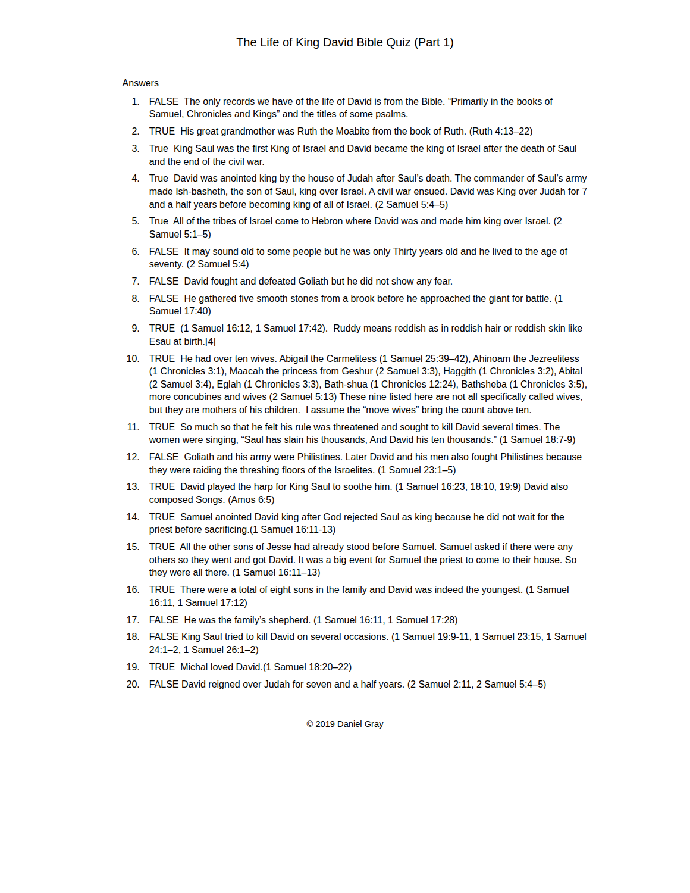The Life of King David Bible Quiz (Part 1)
Answers
FALSE The only records we have of the life of David is from the Bible. “Primarily in the books of Samuel, Chronicles and Kings” and the titles of some psalms.
TRUE His great grandmother was Ruth the Moabite from the book of Ruth. (Ruth 4:13–22)
True King Saul was the first King of Israel and David became the king of Israel after the death of Saul and the end of the civil war.
True David was anointed king by the house of Judah after Saul’s death. The commander of Saul’s army made Ish-basheth, the son of Saul, king over Israel. A civil war ensued. David was King over Judah for 7 and a half years before becoming king of all of Israel. (2 Samuel 5:4–5)
True All of the tribes of Israel came to Hebron where David was and made him king over Israel. (2 Samuel 5:1–5)
FALSE It may sound old to some people but he was only Thirty years old and he lived to the age of seventy. (2 Samuel 5:4)
FALSE David fought and defeated Goliath but he did not show any fear.
FALSE He gathered five smooth stones from a brook before he approached the giant for battle. (1 Samuel 17:40)
TRUE (1 Samuel 16:12, 1 Samuel 17:42). Ruddy means reddish as in reddish hair or reddish skin like Esau at birth.[4]
TRUE He had over ten wives. Abigail the Carmelitess (1 Samuel 25:39–42), Ahinoam the Jezreelitess (1 Chronicles 3:1), Maacah the princess from Geshur (2 Samuel 3:3), Haggith (1 Chronicles 3:2), Abital (2 Samuel 3:4), Eglah (1 Chronicles 3:3), Bath-shua (1 Chronicles 12:24), Bathsheba (1 Chronicles 3:5), more concubines and wives (2 Samuel 5:13) These nine listed here are not all specifically called wives, but they are mothers of his children. I assume the “move wives” bring the count above ten.
TRUE So much so that he felt his rule was threatened and sought to kill David several times. The women were singing, “Saul has slain his thousands, And David his ten thousands.” (1 Samuel 18:7-9)
FALSE Goliath and his army were Philistines. Later David and his men also fought Philistines because they were raiding the threshing floors of the Israelites. (1 Samuel 23:1–5)
TRUE David played the harp for King Saul to soothe him. (1 Samuel 16:23, 18:10, 19:9) David also composed Songs. (Amos 6:5)
TRUE Samuel anointed David king after God rejected Saul as king because he did not wait for the priest before sacrificing.(1 Samuel 16:11-13)
TRUE All the other sons of Jesse had already stood before Samuel. Samuel asked if there were any others so they went and got David. It was a big event for Samuel the priest to come to their house. So they were all there. (1 Samuel 16:11–13)
TRUE There were a total of eight sons in the family and David was indeed the youngest. (1 Samuel 16:11, 1 Samuel 17:12)
FALSE He was the family’s shepherd. (1 Samuel 16:11, 1 Samuel 17:28)
FALSE King Saul tried to kill David on several occasions. (1 Samuel 19:9-11, 1 Samuel 23:15, 1 Samuel 24:1–2, 1 Samuel 26:1–2)
TRUE Michal loved David.(1 Samuel 18:20–22)
FALSE David reigned over Judah for seven and a half years. (2 Samuel 2:11, 2 Samuel 5:4–5)
© 2019 Daniel Gray